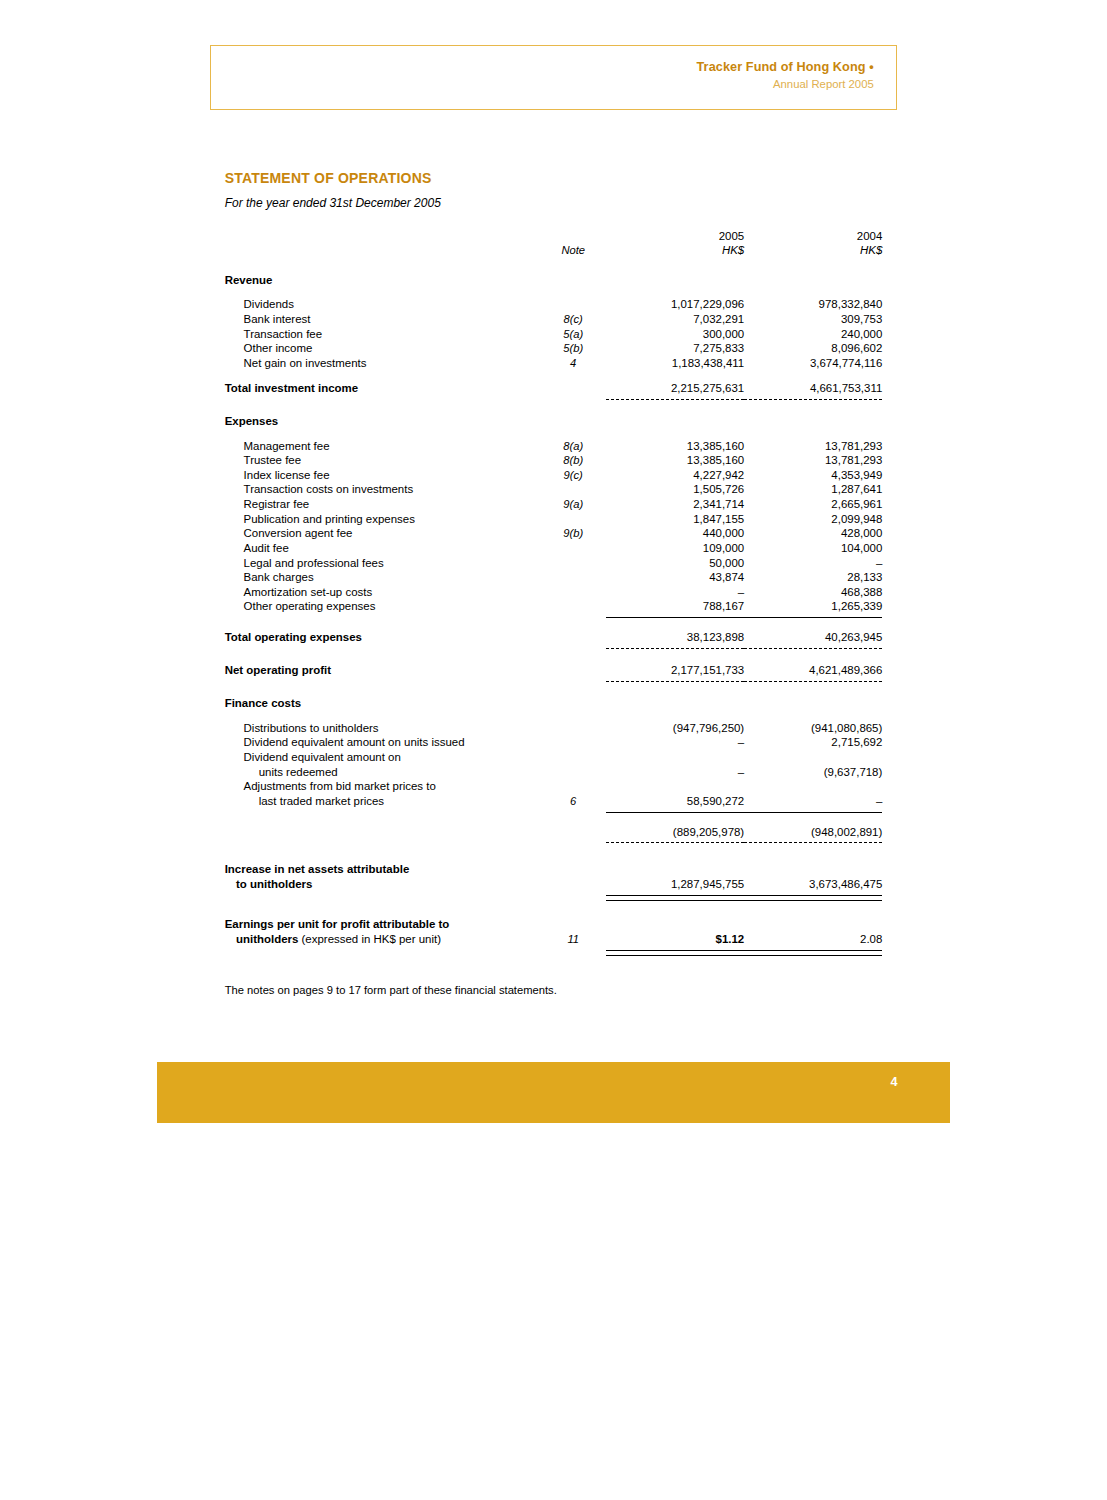Tracker Fund of Hong Kong •
Annual Report 2005
STATEMENT OF OPERATIONS
For the year ended 31st December 2005
| | | 2005 | 2004 |
| | Note | HK$ | HK$ |
| Revenue | | | |
| Dividends | | 1,017,229,096 | 978,332,840 |
| Bank interest | 8(c) | 7,032,291 | 309,753 |
| Transaction fee | 5(a) | 300,000 | 240,000 |
| Other income | 5(b) | 7,275,833 | 8,096,602 |
| Net gain on investments | 4 | 1,183,438,411 | 3,674,774,116 |
| Total investment income | | 2,215,275,631 | 4,661,753,311 |
| Expenses | | | |
| Management fee | 8(a) | 13,385,160 | 13,781,293 |
| Trustee fee | 8(b) | 13,385,160 | 13,781,293 |
| Index license fee | 9(c) | 4,227,942 | 4,353,949 |
| Transaction costs on investments | | 1,505,726 | 1,287,641 |
| Registrar fee | 9(a) | 2,341,714 | 2,665,961 |
| Publication and printing expenses | | 1,847,155 | 2,099,948 |
| Conversion agent fee | 9(b) | 440,000 | 428,000 |
| Audit fee | | 109,000 | 104,000 |
| Legal and professional fees | | 50,000 | – |
| Bank charges | | 43,874 | 28,133 |
| Amortization set-up costs | | – | 468,388 |
| Other operating expenses | | 788,167 | 1,265,339 |
| Total operating expenses | | 38,123,898 | 40,263,945 |
| Net operating profit | | 2,177,151,733 | 4,621,489,366 |
| Finance costs | | | |
| Distributions to unitholders | | (947,796,250) | (941,080,865) |
| Dividend equivalent amount on units issued | | – | 2,715,692 |
| Dividend equivalent amount on | | | |
| units redeemed | | – | (9,637,718) |
| Adjustments from bid market prices to | | | |
| last traded market prices | 6 | 58,590,272 | – |
| | | (889,205,978) | (948,002,891) |
| Increase in net assets attributable | | | |
| to unitholders | | 1,287,945,755 | 3,673,486,475 |
| Earnings per unit for profit attributable to | | | |
| unitholders (expressed in HK$ per unit) | 11 | $1.12 | 2.08 |
The notes on pages 9 to 17 form part of these financial statements.
4